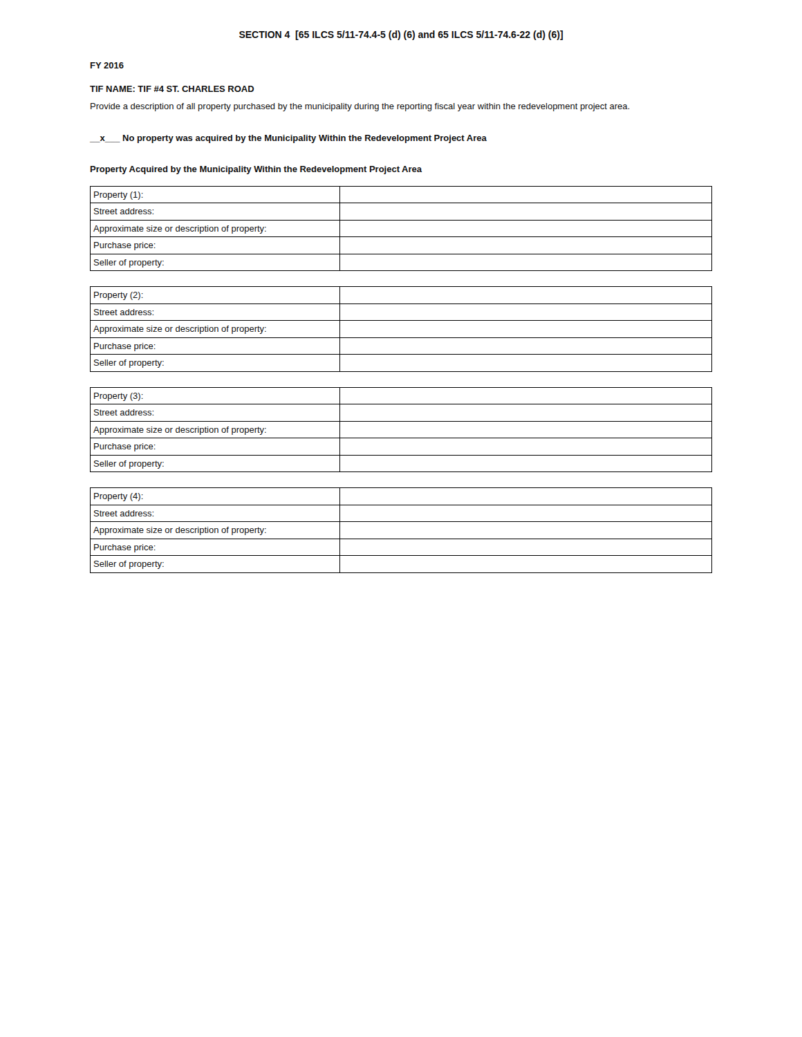SECTION 4 [65 ILCS 5/11-74.4-5 (d) (6) and 65 ILCS 5/11-74.6-22 (d) (6)]
FY 2016
TIF NAME: TIF #4 ST. CHARLES ROAD
Provide a description of all property purchased by the municipality during the reporting fiscal year within the redevelopment project area.
__x___ No property was acquired by the Municipality Within the Redevelopment Project Area
Property Acquired by the Municipality Within the Redevelopment Project Area
| Property (1): | |
| Street address: | |
| Approximate size or description of property: | |
| Purchase price: | |
| Seller of property: | |
| Property (2): | |
| Street address: | |
| Approximate size or description of property: | |
| Purchase price: | |
| Seller of property: | |
| Property (3): | |
| Street address: | |
| Approximate size or description of property: | |
| Purchase price: | |
| Seller of property: | |
| Property (4): | |
| Street address: | |
| Approximate size or description of property: | |
| Purchase price: | |
| Seller of property: | |